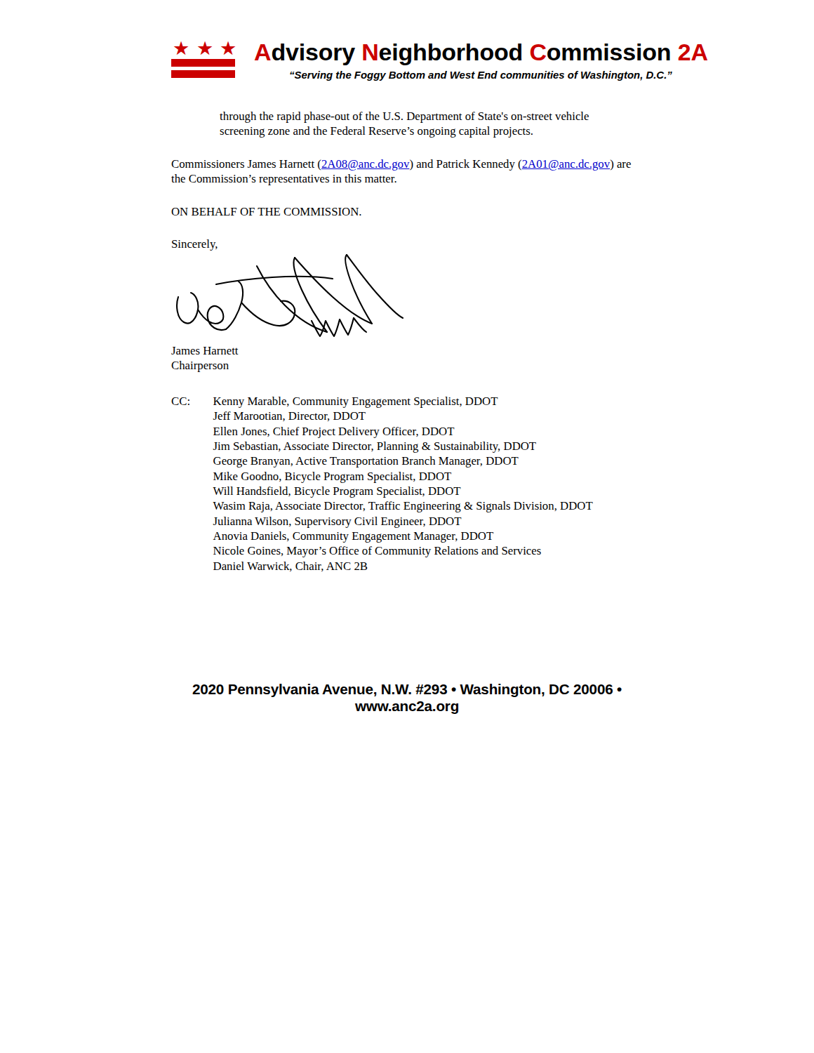★★★
Advisory Neighborhood Commission 2A
“Serving the Foggy Bottom and West End communities of Washington, D.C.”
through the rapid phase-out of the U.S. Department of State's on-street vehicle screening zone and the Federal Reserve’s ongoing capital projects.
Commissioners James Harnett (2A08@anc.dc.gov) and Patrick Kennedy (2A01@anc.dc.gov) are the Commission’s representatives in this matter.
ON BEHALF OF THE COMMISSION.
Sincerely,
James Harnett
Chairperson
CC:
Kenny Marable, Community Engagement Specialist, DDOT
Jeff Marootian, Director, DDOT
Ellen Jones, Chief Project Delivery Officer, DDOT
Jim Sebastian, Associate Director, Planning & Sustainability, DDOT
George Branyan, Active Transportation Branch Manager, DDOT
Mike Goodno, Bicycle Program Specialist, DDOT
Will Handsfield, Bicycle Program Specialist, DDOT
Wasim Raja, Associate Director, Traffic Engineering & Signals Division, DDOT
Julianna Wilson, Supervisory Civil Engineer, DDOT
Anovia Daniels, Community Engagement Manager, DDOT
Nicole Goines, Mayor’s Office of Community Relations and Services
Daniel Warwick, Chair, ANC 2B
2020 Pennsylvania Avenue, N.W. #293 • Washington, DC 20006 • www.anc2a.org